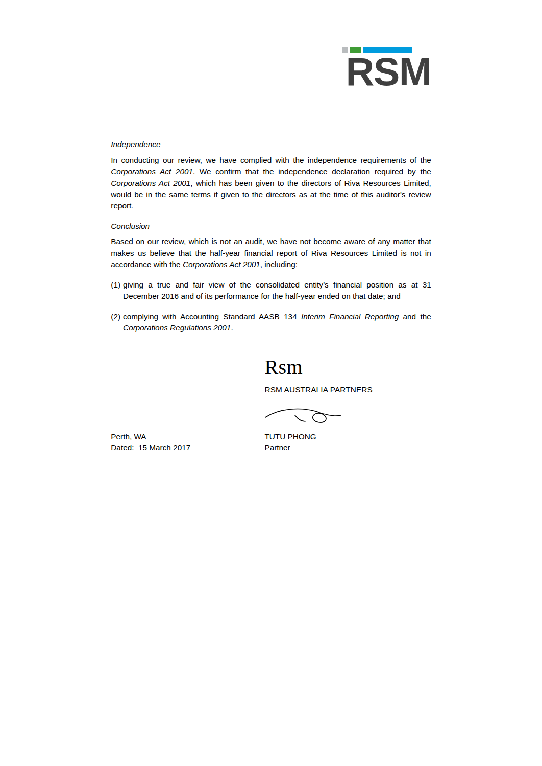RSM
Independence
In conducting our review, we have complied with the independence requirements of the Corporations Act 2001. We confirm that the independence declaration required by the Corporations Act 2001, which has been given to the directors of Riva Resources Limited, would be in the same terms if given to the directors as at the time of this auditor's review report.
Conclusion
Based on our review, which is not an audit, we have not become aware of any matter that makes us believe that the half-year financial report of Riva Resources Limited is not in accordance with the Corporations Act 2001, including:
giving a true and fair view of the consolidated entity’s financial position as at 31 December 2016 and of its performance for the half-year ended on that date; and
complying with Accounting Standard AASB 134 Interim Financial Reporting and the Corporations Regulations 2001.
Rsm
RSM AUSTRALIA PARTNERS
Perth, WA
Dated: 15 March 2017
TUTU PHONG
Partner